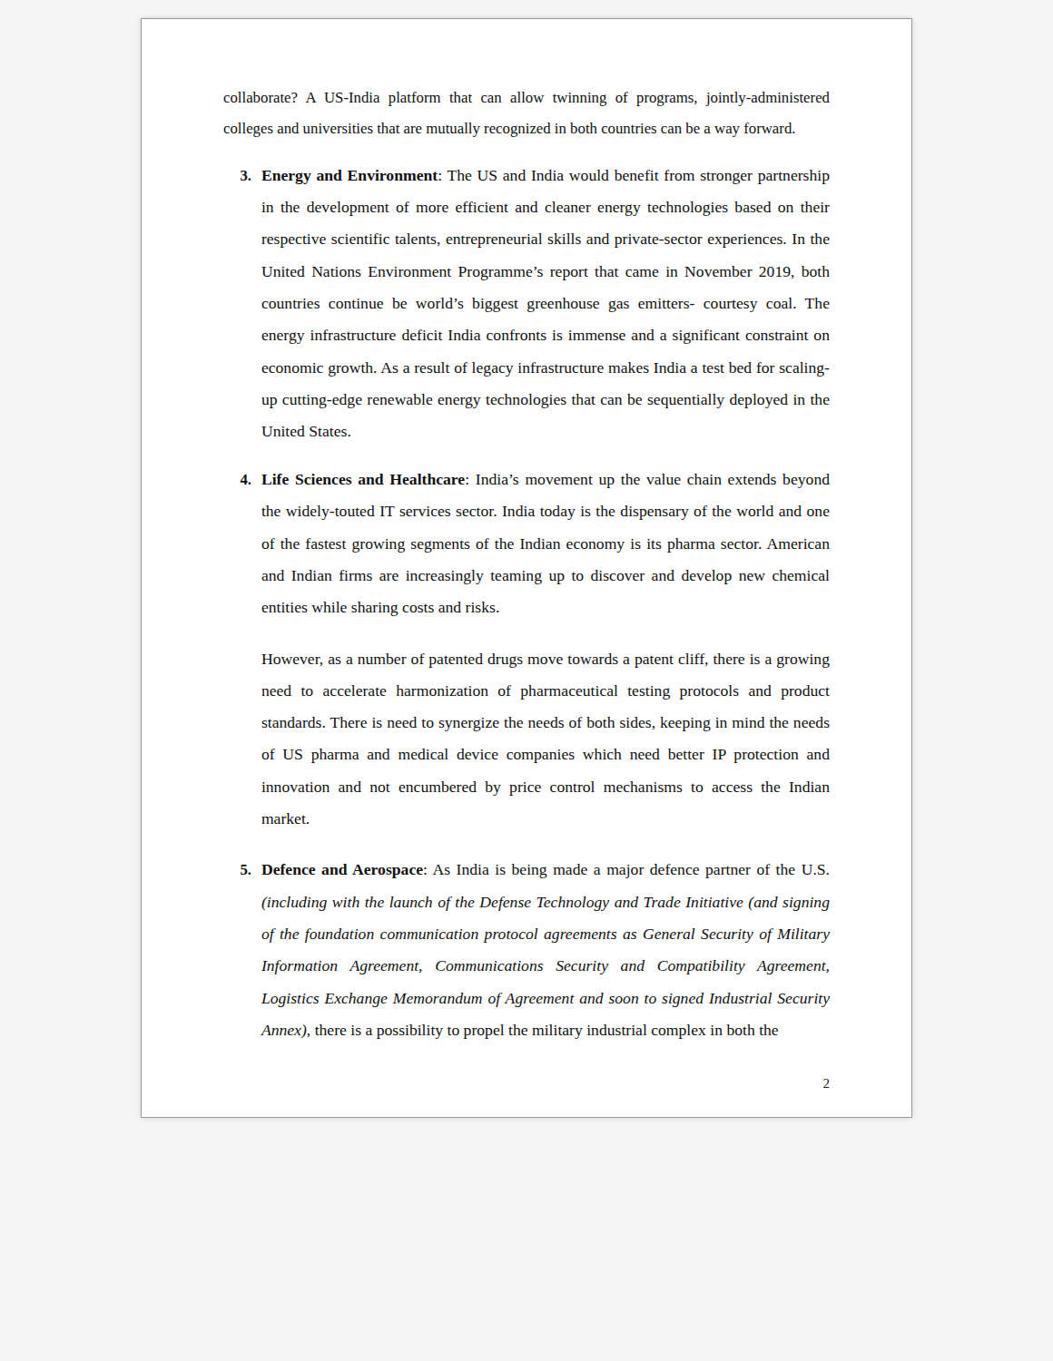collaborate? A US-India platform that can allow twinning of programs, jointly-administered colleges and universities that are mutually recognized in both countries can be a way forward.
Energy and Environment: The US and India would benefit from stronger partnership in the development of more efficient and cleaner energy technologies based on their respective scientific talents, entrepreneurial skills and private-sector experiences. In the United Nations Environment Programme’s report that came in November 2019, both countries continue be world’s biggest greenhouse gas emitters- courtesy coal. The energy infrastructure deficit India confronts is immense and a significant constraint on economic growth. As a result of legacy infrastructure makes India a test bed for scaling-up cutting-edge renewable energy technologies that can be sequentially deployed in the United States.
Life Sciences and Healthcare: India’s movement up the value chain extends beyond the widely-touted IT services sector. India today is the dispensary of the world and one of the fastest growing segments of the Indian economy is its pharma sector. American and Indian firms are increasingly teaming up to discover and develop new chemical entities while sharing costs and risks.
However, as a number of patented drugs move towards a patent cliff, there is a growing need to accelerate harmonization of pharmaceutical testing protocols and product standards. There is need to synergize the needs of both sides, keeping in mind the needs of US pharma and medical device companies which need better IP protection and innovation and not encumbered by price control mechanisms to access the Indian market.
Defence and Aerospace: As India is being made a major defence partner of the U.S. (including with the launch of the Defense Technology and Trade Initiative (and signing of the foundation communication protocol agreements as General Security of Military Information Agreement, Communications Security and Compatibility Agreement, Logistics Exchange Memorandum of Agreement and soon to signed Industrial Security Annex), there is a possibility to propel the military industrial complex in both the
2